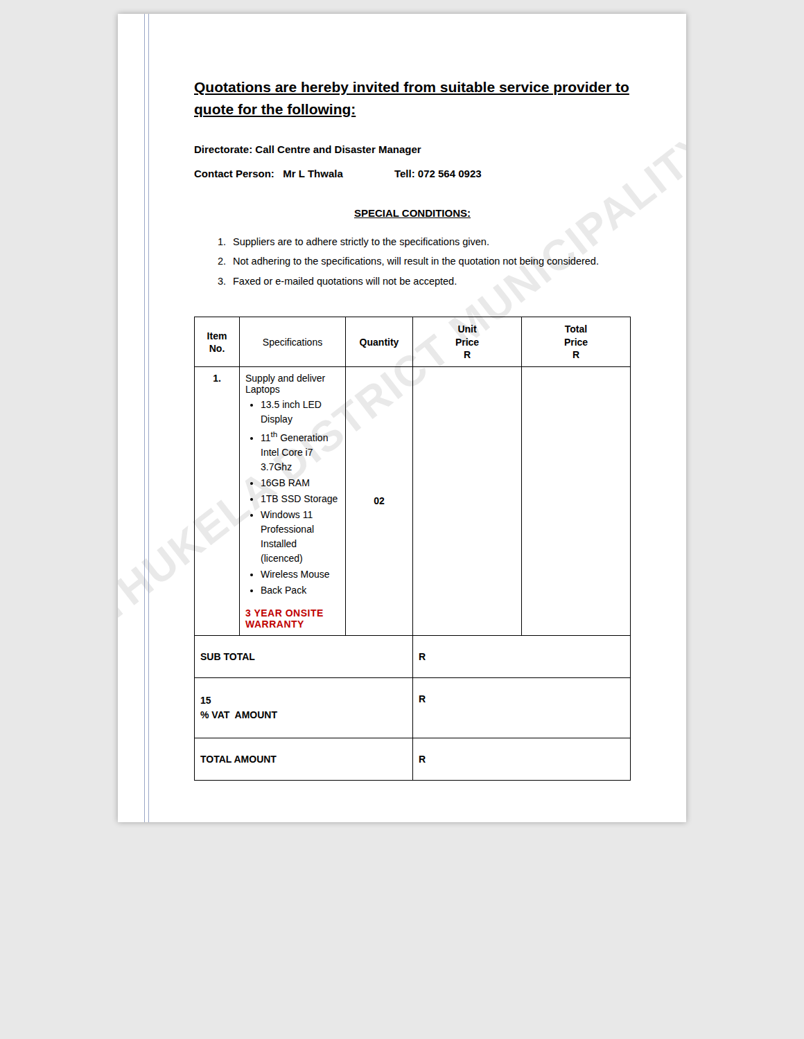UTHUKELA DISTRICT MUNICIPALITY
Quotations are hereby invited from suitable service provider to quote for the following:
Directorate: Call Centre and Disaster Manager
Contact Person: Mr L Thwala Tell: 072 564 0923
SPECIAL CONDITIONS:
Suppliers are to adhere strictly to the specifications given.
Not adhering to the specifications, will result in the quotation not being considered.
Faxed or e-mailed quotations will not be accepted.
| Item No. | Specifications | Quantity | Unit Price R | Total Price R |
| --- | --- | --- | --- | --- |
| 1. | Supply and deliver Laptops 13.5 inch LED Display 11 th Generation Intel Core i7 3.7Ghz 16GB RAM 1TB SSD Storage Windows 11 Professional Installed (licenced) Wireless Mouse Back Pack 3 YEAR ONSITE WARRANTY | 02 | | |
| SUB TOTAL | R |
| 15 % VAT AMOUNT | R |
| TOTAL AMOUNT | R |